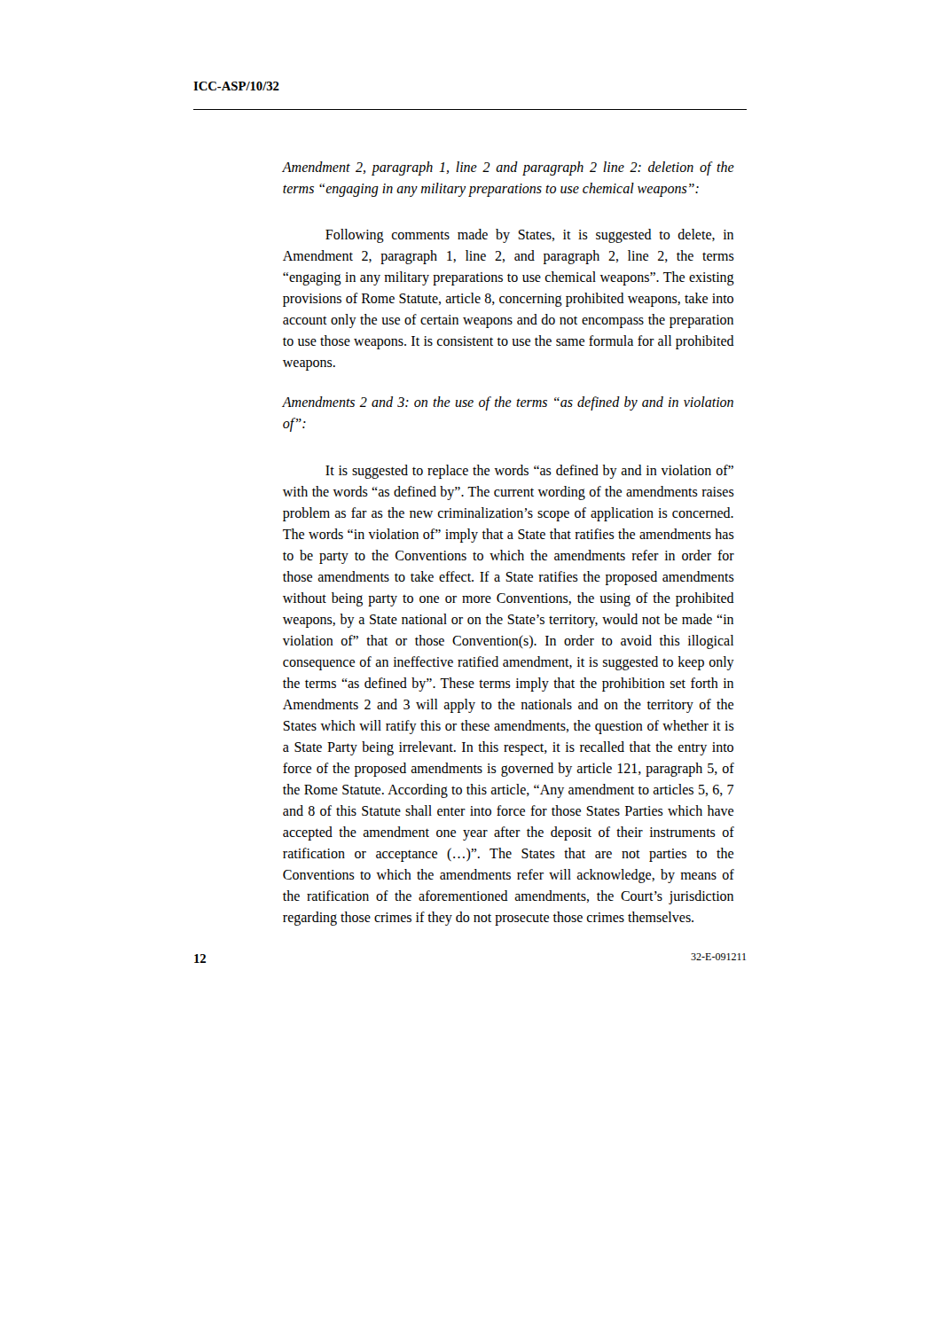ICC-ASP/10/32
Amendment 2, paragraph 1, line 2 and paragraph 2 line 2: deletion of the terms “engaging in any military preparations to use chemical weapons”:
Following comments made by States, it is suggested to delete, in Amendment 2, paragraph 1, line 2, and paragraph 2, line 2, the terms “engaging in any military preparations to use chemical weapons”. The existing provisions of Rome Statute, article 8, concerning prohibited weapons, take into account only the use of certain weapons and do not encompass the preparation to use those weapons. It is consistent to use the same formula for all prohibited weapons.
Amendments 2 and 3: on the use of the terms “as defined by and in violation of”:
It is suggested to replace the words “as defined by and in violation of” with the words “as defined by”. The current wording of the amendments raises problem as far as the new criminalization’s scope of application is concerned. The words “in violation of” imply that a State that ratifies the amendments has to be party to the Conventions to which the amendments refer in order for those amendments to take effect. If a State ratifies the proposed amendments without being party to one or more Conventions, the using of the prohibited weapons, by a State national or on the State’s territory, would not be made “in violation of” that or those Convention(s). In order to avoid this illogical consequence of an ineffective ratified amendment, it is suggested to keep only the terms “as defined by”. These terms imply that the prohibition set forth in Amendments 2 and 3 will apply to the nationals and on the territory of the States which will ratify this or these amendments, the question of whether it is a State Party being irrelevant. In this respect, it is recalled that the entry into force of the proposed amendments is governed by article 121, paragraph 5, of the Rome Statute. According to this article, “Any amendment to articles 5, 6, 7 and 8 of this Statute shall enter into force for those States Parties which have accepted the amendment one year after the deposit of their instruments of ratification or acceptance (…)”. The States that are not parties to the Conventions to which the amendments refer will acknowledge, by means of the ratification of the aforementioned amendments, the Court’s jurisdiction regarding those crimes if they do not prosecute those crimes themselves.
12 32-E-091211